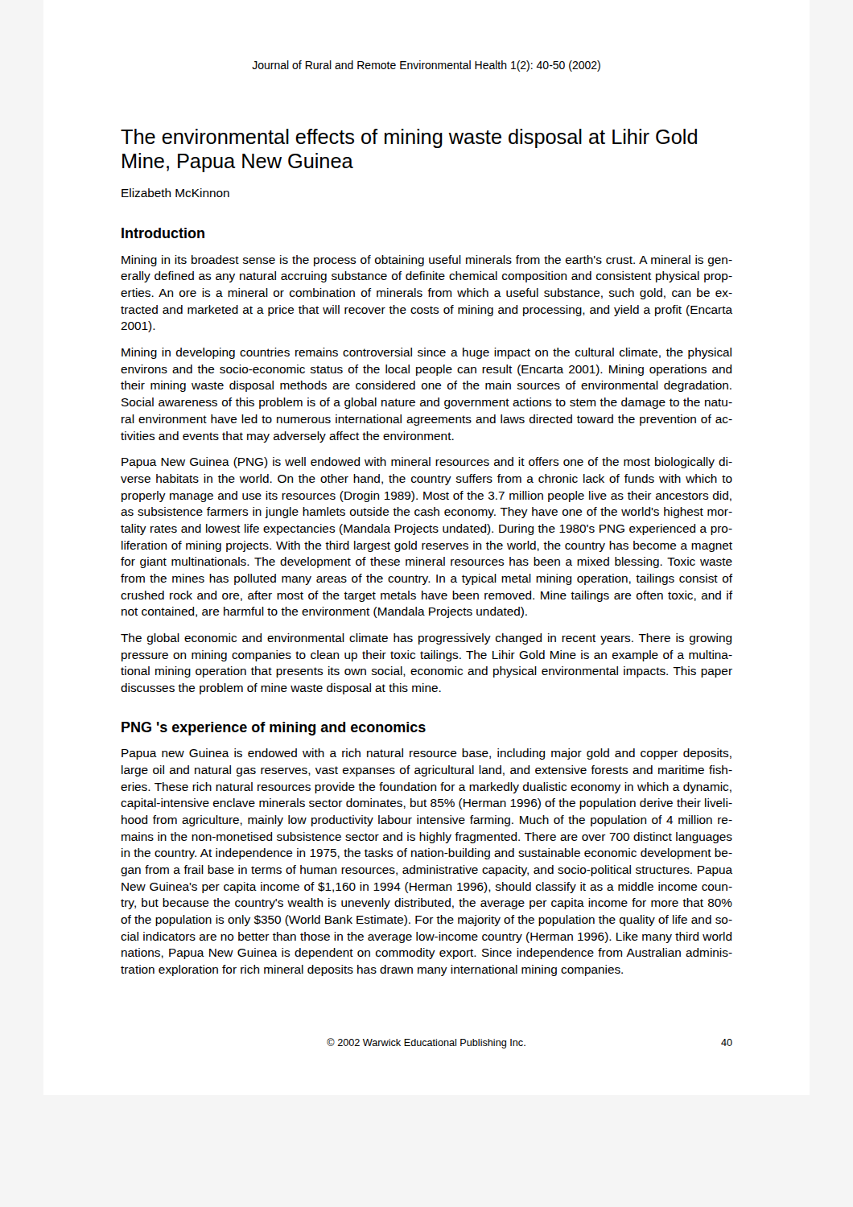Journal of Rural and Remote Environmental Health 1(2): 40-50 (2002)
The environmental effects of mining waste disposal at Lihir Gold Mine, Papua New Guinea
Elizabeth McKinnon
Introduction
Mining in its broadest sense is the process of obtaining useful minerals from the earth's crust. A mineral is generally defined as any natural accruing substance of definite chemical composition and consistent physical properties. An ore is a mineral or combination of minerals from which a useful substance, such gold, can be extracted and marketed at a price that will recover the costs of mining and processing, and yield a profit (Encarta 2001).
Mining in developing countries remains controversial since a huge impact on the cultural climate, the physical environs and the socio-economic status of the local people can result (Encarta 2001). Mining operations and their mining waste disposal methods are considered one of the main sources of environmental degradation. Social awareness of this problem is of a global nature and government actions to stem the damage to the natural environment have led to numerous international agreements and laws directed toward the prevention of activities and events that may adversely affect the environment.
Papua New Guinea (PNG) is well endowed with mineral resources and it offers one of the most biologically diverse habitats in the world. On the other hand, the country suffers from a chronic lack of funds with which to properly manage and use its resources (Drogin 1989). Most of the 3.7 million people live as their ancestors did, as subsistence farmers in jungle hamlets outside the cash economy. They have one of the world's highest mortality rates and lowest life expectancies (Mandala Projects undated). During the 1980's PNG experienced a proliferation of mining projects. With the third largest gold reserves in the world, the country has become a magnet for giant multinationals. The development of these mineral resources has been a mixed blessing. Toxic waste from the mines has polluted many areas of the country. In a typical metal mining operation, tailings consist of crushed rock and ore, after most of the target metals have been removed. Mine tailings are often toxic, and if not contained, are harmful to the environment (Mandala Projects undated).
The global economic and environmental climate has progressively changed in recent years. There is growing pressure on mining companies to clean up their toxic tailings. The Lihir Gold Mine is an example of a multinational mining operation that presents its own social, economic and physical environmental impacts. This paper discusses the problem of mine waste disposal at this mine.
PNG 's experience of mining and economics
Papua new Guinea is endowed with a rich natural resource base, including major gold and copper deposits, large oil and natural gas reserves, vast expanses of agricultural land, and extensive forests and maritime fisheries. These rich natural resources provide the foundation for a markedly dualistic economy in which a dynamic, capital-intensive enclave minerals sector dominates, but 85% (Herman 1996) of the population derive their livelihood from agriculture, mainly low productivity labour intensive farming. Much of the population of 4 million remains in the non-monetised subsistence sector and is highly fragmented. There are over 700 distinct languages in the country. At independence in 1975, the tasks of nation-building and sustainable economic development began from a frail base in terms of human resources, administrative capacity, and socio-political structures. Papua New Guinea's per capita income of $1,160 in 1994 (Herman 1996), should classify it as a middle income country, but because the country's wealth is unevenly distributed, the average per capita income for more that 80% of the population is only $350 (World Bank Estimate). For the majority of the population the quality of life and social indicators are no better than those in the average low-income country (Herman 1996). Like many third world nations, Papua New Guinea is dependent on commodity export. Since independence from Australian administration exploration for rich mineral deposits has drawn many international mining companies.
© 2002 Warwick Educational Publishing Inc. 40